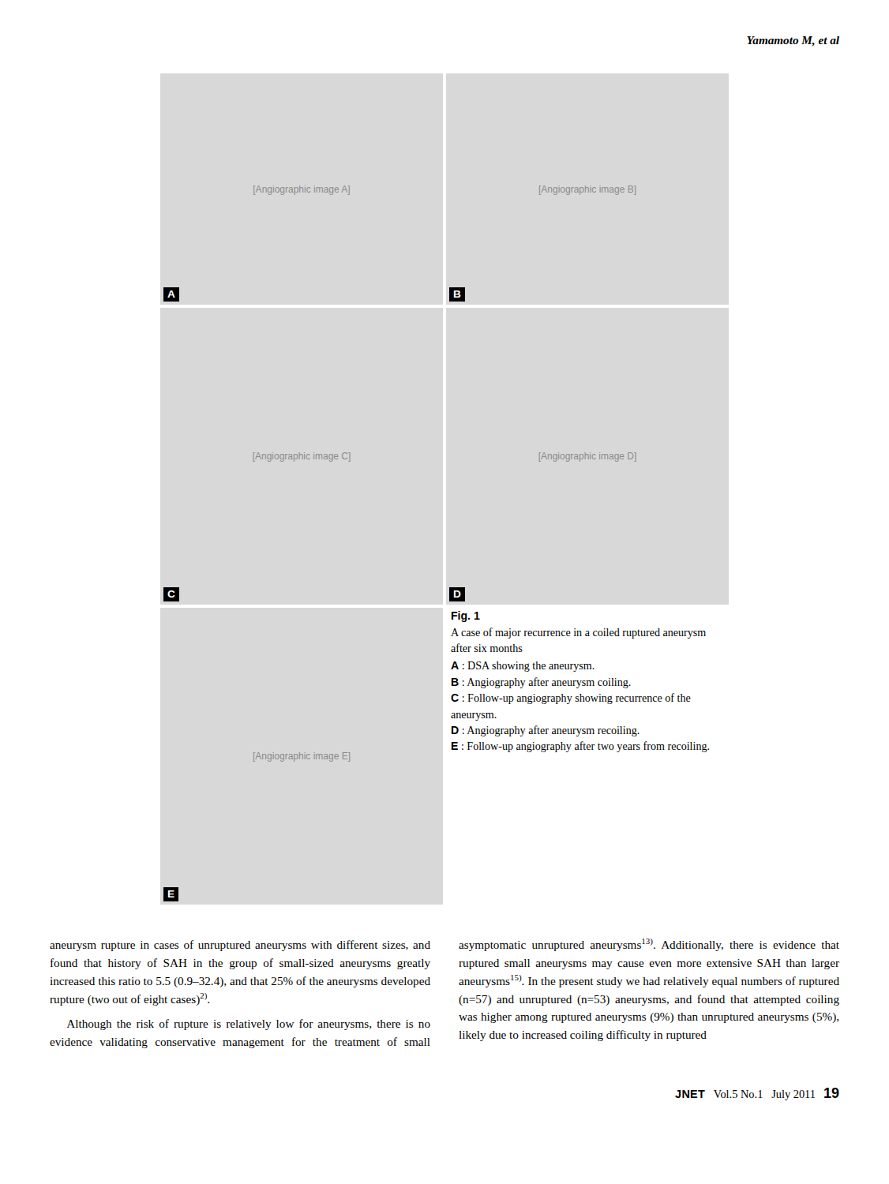Yamamoto M, et al
[Angiographic image A] A
[Angiographic image B] B
[Angiographic image C] C
[Angiographic image D] D
[Angiographic image E] E
Fig. 1 A case of major recurrence in a coiled ruptured aneurysm after six months
A : DSA showing the aneurysm.
B : Angiography after aneurysm coiling.
C : Follow-up angiography showing recurrence of the aneurysm.
D : Angiography after aneurysm recoiling.
E : Follow-up angiography after two years from recoiling.
aneurysm rupture in cases of unruptured aneurysms with different sizes, and found that history of SAH in the group of small-sized aneurysms greatly increased this ratio to 5.5 (0.9–32.4), and that 25% of the aneurysms developed rupture (two out of eight cases)2).
Although the risk of rupture is relatively low for aneurysms, there is no evidence validating conservative management for the treatment of small asymptomatic unruptured aneurysms13). Additionally, there is evidence that ruptured small aneurysms may cause even more extensive SAH than larger aneurysms15). In the present study we had relatively equal numbers of ruptured (n=57) and unruptured (n=53) aneurysms, and found that attempted coiling was higher among ruptured aneurysms (9%) than unruptured aneurysms (5%), likely due to increased coiling difficulty in ruptured
JNET Vol.5 No.1 July 201119